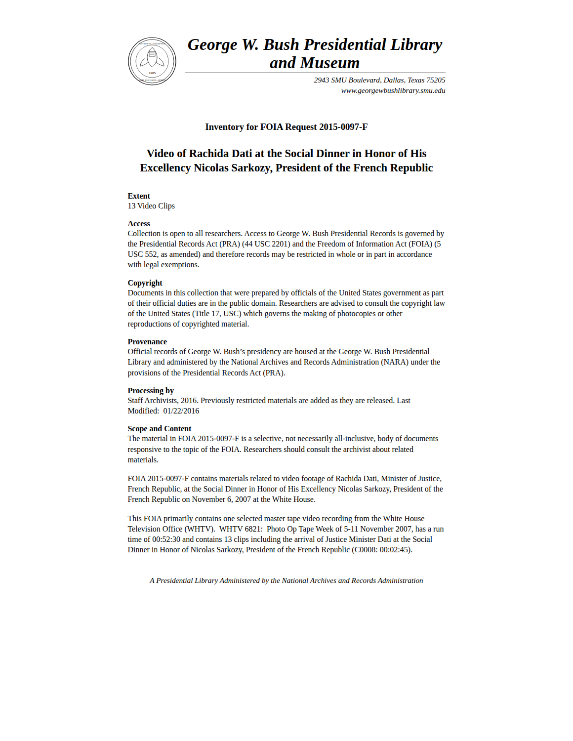1985 NATIONAL ARCHIVES AND RECORDS ADMIN
George W. Bush Presidential Library and Museum
2943 SMU Boulevard, Dallas, Texas 75205
www.georgewbushlibrary.smu.edu
Inventory for FOIA Request 2015-0097-F
Video of Rachida Dati at the Social Dinner in Honor of His Excellency Nicolas Sarkozy, President of the French Republic
Extent
13 Video Clips
Access
Collection is open to all researchers. Access to George W. Bush Presidential Records is governed by the Presidential Records Act (PRA) (44 USC 2201) and the Freedom of Information Act (FOIA) (5 USC 552, as amended) and therefore records may be restricted in whole or in part in accordance with legal exemptions.
Copyright
Documents in this collection that were prepared by officials of the United States government as part of their official duties are in the public domain. Researchers are advised to consult the copyright law of the United States (Title 17, USC) which governs the making of photocopies or other reproductions of copyrighted material.
Provenance
Official records of George W. Bush’s presidency are housed at the George W. Bush Presidential Library and administered by the National Archives and Records Administration (NARA) under the provisions of the Presidential Records Act (PRA).
Processing by
Staff Archivists, 2016. Previously restricted materials are added as they are released. Last Modified: 01/22/2016
Scope and Content
The material in FOIA 2015-0097-F is a selective, not necessarily all-inclusive, body of documents responsive to the topic of the FOIA. Researchers should consult the archivist about related materials.
FOIA 2015-0097-F contains materials related to video footage of Rachida Dati, Minister of Justice, French Republic, at the Social Dinner in Honor of His Excellency Nicolas Sarkozy, President of the French Republic on November 6, 2007 at the White House.
This FOIA primarily contains one selected master tape video recording from the White House Television Office (WHTV). WHTV 6821: Photo Op Tape Week of 5-11 November 2007, has a run time of 00:52:30 and contains 13 clips including the arrival of Justice Minister Dati at the Social Dinner in Honor of Nicolas Sarkozy, President of the French Republic (C0008: 00:02:45).
A Presidential Library Administered by the National Archives and Records Administration